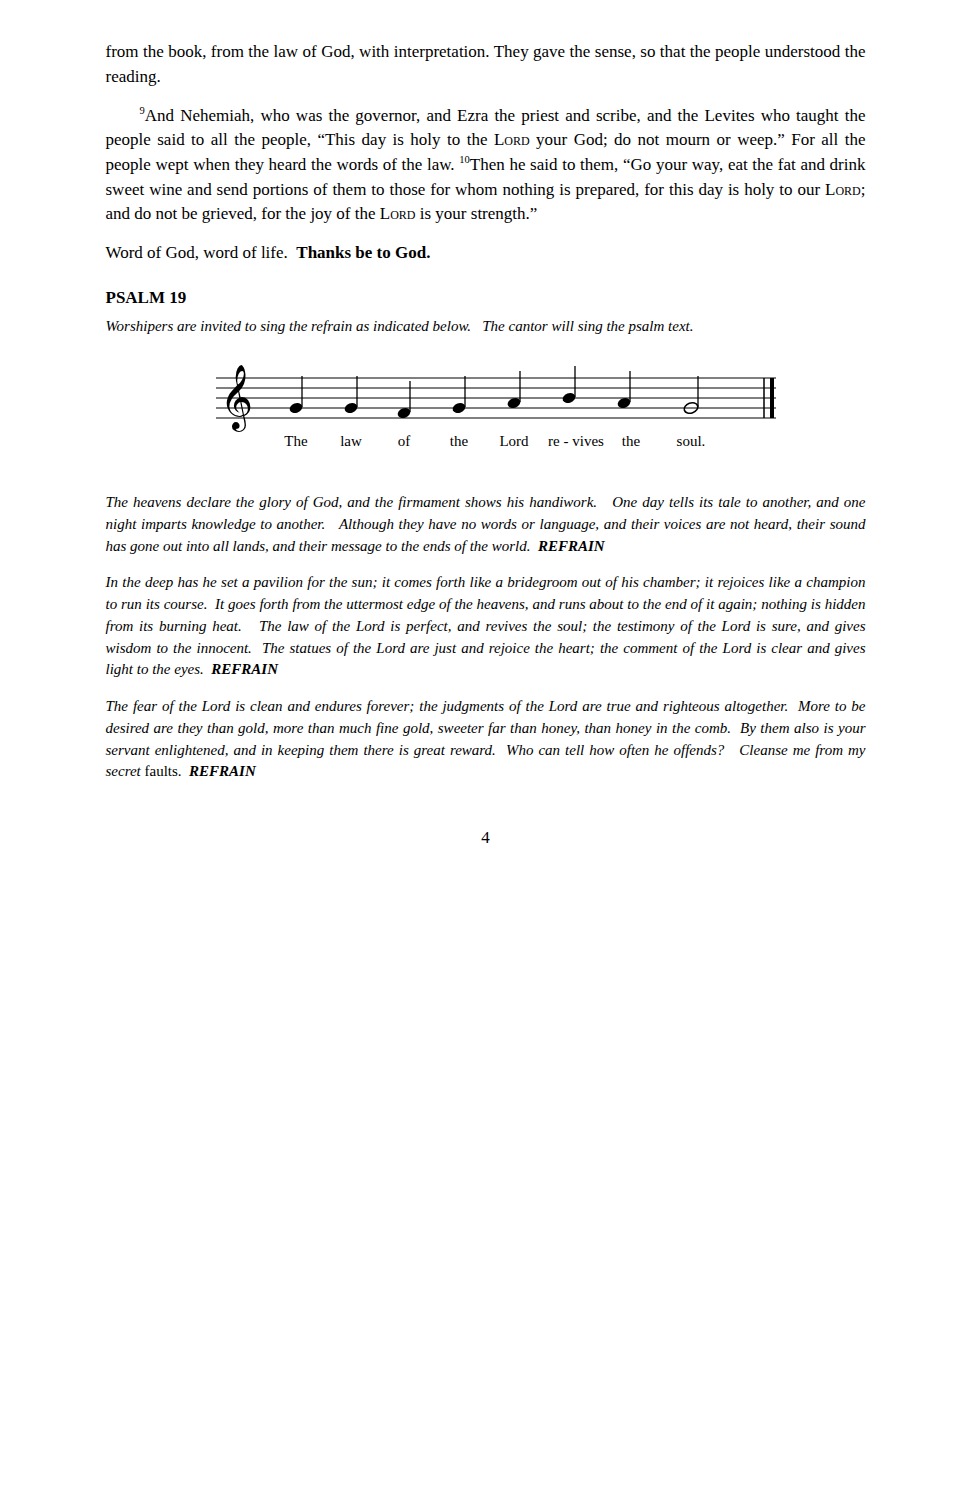from the book, from the law of God, with interpretation. They gave the sense, so that the people understood the reading.
9 And Nehemiah, who was the governor, and Ezra the priest and scribe, and the Levites who taught the people said to all the people, “This day is holy to the Lord your God; do not mourn or weep.” For all the people wept when they heard the words of the law. 10 Then he said to them, “Go your way, eat the fat and drink sweet wine and send portions of them to those for whom nothing is prepared, for this day is holy to our Lord; and do not be grieved, for the joy of the Lord is your strength.”
Word of God, word of life. Thanks be to God.
PSALM 19
Worshipers are invited to sing the refrain as indicated below. The cantor will sing the psalm text.
𝄞 The law of the Lord re - vives the soul.
The heavens declare the glory of God, and the firmament shows his handiwork. One day tells its tale to another, and one night imparts knowledge to another. Although they have no words or language, and their voices are not heard, their sound has gone out into all lands, and their message to the ends of the world. REFRAIN
In the deep has he set a pavilion for the sun; it comes forth like a bridegroom out of his chamber; it rejoices like a champion to run its course. It goes forth from the uttermost edge of the heavens, and runs about to the end of it again; nothing is hidden from its burning heat. The law of the Lord is perfect, and revives the soul; the testimony of the Lord is sure, and gives wisdom to the innocent. The statues of the Lord are just and rejoice the heart; the comment of the Lord is clear and gives light to the eyes. REFRAIN
The fear of the Lord is clean and endures forever; the judgments of the Lord are true and righteous altogether. More to be desired are they than gold, more than much fine gold, sweeter far than honey, than honey in the comb. By them also is your servant enlightened, and in keeping them there is great reward. Who can tell how often he offends? Cleanse me from my secret faults. REFRAIN
4